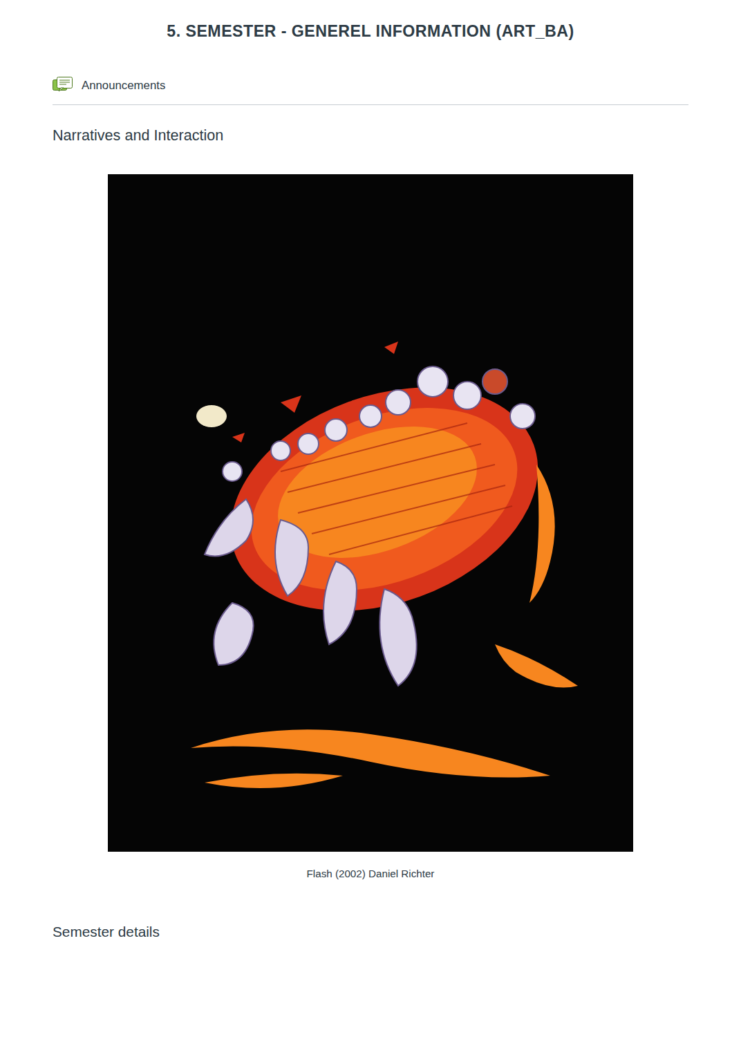5. Semester - Generel Information (ART_BA)
Announcements
Narratives and Interaction
Flash (2002) Daniel Richter
Semester details